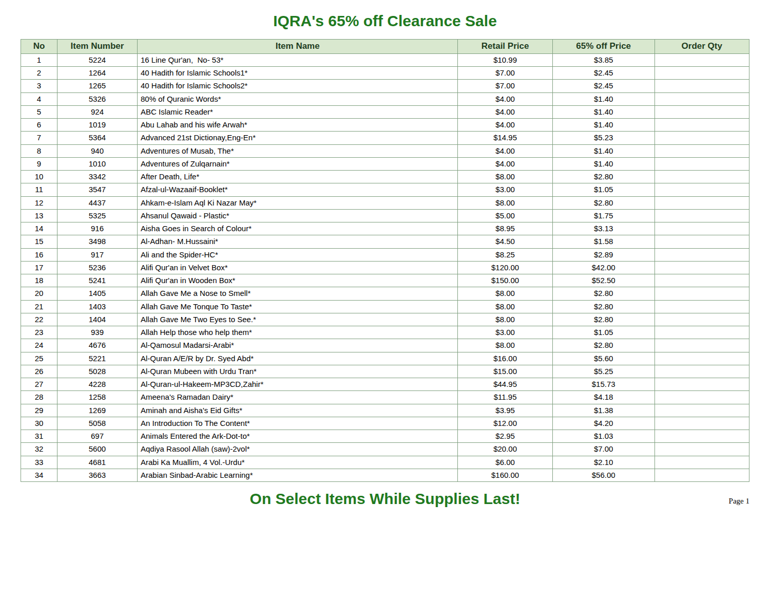IQRA's 65% off Clearance Sale
IQRA's 65% off Clearance Sale item list
| No | Item Number | Item Name | Retail Price | 65% off Price | Order Qty |
| --- | --- | --- | --- | --- | --- |
| 1 | 5224 | 16 Line Qur'an, No- 53* | $10.99 | $3.85 | |
| 2 | 1264 | 40 Hadith for Islamic Schools1* | $7.00 | $2.45 | |
| 3 | 1265 | 40 Hadith for Islamic Schools2* | $7.00 | $2.45 | |
| 4 | 5326 | 80% of Quranic Words* | $4.00 | $1.40 | |
| 5 | 924 | ABC Islamic Reader* | $4.00 | $1.40 | |
| 6 | 1019 | Abu Lahab and his wife Arwah* | $4.00 | $1.40 | |
| 7 | 5364 | Advanced 21st Dictionay,Eng-En* | $14.95 | $5.23 | |
| 8 | 940 | Adventures of Musab, The* | $4.00 | $1.40 | |
| 9 | 1010 | Adventures of Zulqarnain* | $4.00 | $1.40 | |
| 10 | 3342 | After Death, Life* | $8.00 | $2.80 | |
| 11 | 3547 | Afzal-ul-Wazaaif-Booklet* | $3.00 | $1.05 | |
| 12 | 4437 | Ahkam-e-Islam Aql Ki Nazar May* | $8.00 | $2.80 | |
| 13 | 5325 | Ahsanul Qawaid - Plastic* | $5.00 | $1.75 | |
| 14 | 916 | Aisha Goes in Search of Colour* | $8.95 | $3.13 | |
| 15 | 3498 | Al-Adhan- M.Hussaini* | $4.50 | $1.58 | |
| 16 | 917 | Ali and the Spider-HC* | $8.25 | $2.89 | |
| 17 | 5236 | Alifi Qur'an in Velvet Box* | $120.00 | $42.00 | |
| 18 | 5241 | Alifi Qur'an in Wooden Box* | $150.00 | $52.50 | |
| 20 | 1405 | Allah Gave Me a Nose to Smell* | $8.00 | $2.80 | |
| 21 | 1403 | Allah Gave Me Tonque To Taste* | $8.00 | $2.80 | |
| 22 | 1404 | Allah Gave Me Two Eyes to See.* | $8.00 | $2.80 | |
| 23 | 939 | Allah Help those who help them* | $3.00 | $1.05 | |
| 24 | 4676 | Al-Qamosul Madarsi-Arabi* | $8.00 | $2.80 | |
| 25 | 5221 | Al-Quran A/E/R by Dr. Syed Abd* | $16.00 | $5.60 | |
| 26 | 5028 | Al-Quran Mubeen with Urdu Tran* | $15.00 | $5.25 | |
| 27 | 4228 | Al-Quran-ul-Hakeem-MP3CD,Zahir* | $44.95 | $15.73 | |
| 28 | 1258 | Ameena's Ramadan Dairy* | $11.95 | $4.18 | |
| 29 | 1269 | Aminah and Aisha's Eid Gifts* | $3.95 | $1.38 | |
| 30 | 5058 | An Introduction To The Content* | $12.00 | $4.20 | |
| 31 | 697 | Animals Entered the Ark-Dot-to* | $2.95 | $1.03 | |
| 32 | 5600 | Aqdiya Rasool Allah (saw)-2vol* | $20.00 | $7.00 | |
| 33 | 4681 | Arabi Ka Muallim, 4 Vol.-Urdu* | $6.00 | $2.10 | |
| 34 | 3663 | Arabian Sinbad-Arabic Learning* | $160.00 | $56.00 | |
On Select Items While Supplies Last! Page 1